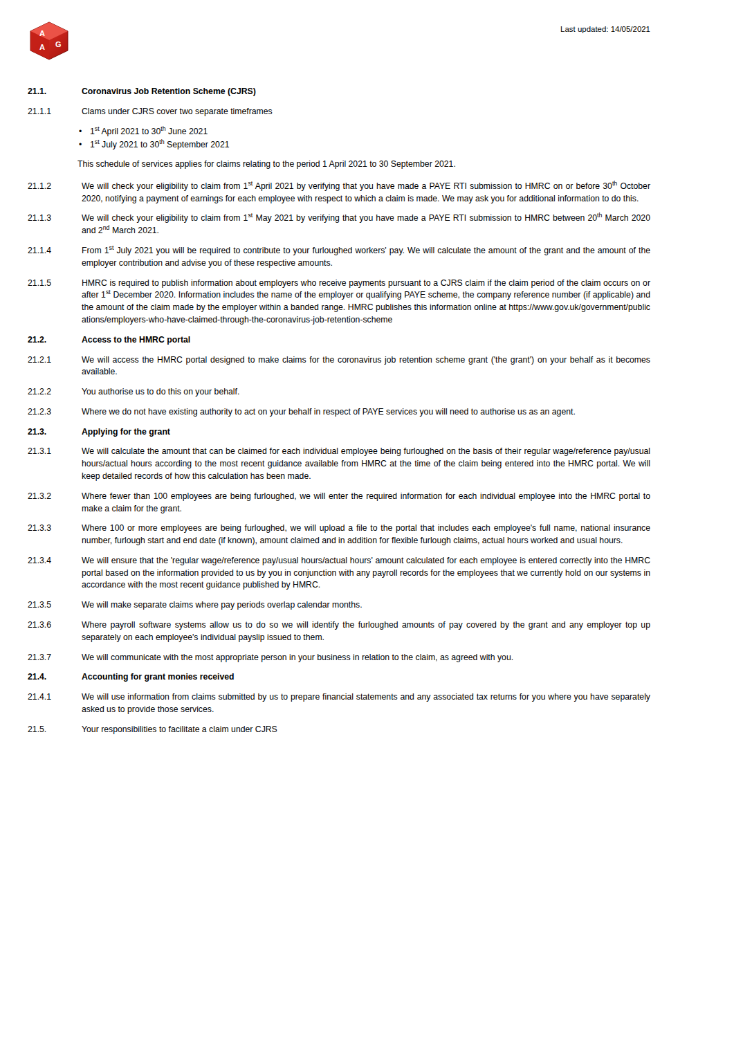A A G
Last updated: 14/05/2021
21.1.
Coronavirus Job Retention Scheme (CJRS)
21.1.1
Clams under CJRS cover two separate timeframes
1st April 2021 to 30th June 2021
1st July 2021 to 30th September 2021
This schedule of services applies for claims relating to the period 1 April 2021 to 30 September 2021.
21.1.2
We will check your eligibility to claim from 1st April 2021 by verifying that you have made a PAYE RTI submission to HMRC on or before 30th October 2020, notifying a payment of earnings for each employee with respect to which a claim is made. We may ask you for additional information to do this.
21.1.3
We will check your eligibility to claim from 1st May 2021 by verifying that you have made a PAYE RTI submission to HMRC between 20th March 2020 and 2nd March 2021.
21.1.4
From 1st July 2021 you will be required to contribute to your furloughed workers' pay. We will calculate the amount of the grant and the amount of the employer contribution and advise you of these respective amounts.
21.1.5
HMRC is required to publish information about employers who receive payments pursuant to a CJRS claim if the claim period of the claim occurs on or after 1st December 2020. Information includes the name of the employer or qualifying PAYE scheme, the company reference number (if applicable) and the amount of the claim made by the employer within a banded range. HMRC publishes this information online at https://www.gov.uk/government/publications/employers-who-have-claimed-through-the-coronavirus-job-retention-scheme
21.2.
Access to the HMRC portal
21.2.1
We will access the HMRC portal designed to make claims for the coronavirus job retention scheme grant ('the grant') on your behalf as it becomes available.
21.2.2
You authorise us to do this on your behalf.
21.2.3
Where we do not have existing authority to act on your behalf in respect of PAYE services you will need to authorise us as an agent.
21.3.
Applying for the grant
21.3.1
We will calculate the amount that can be claimed for each individual employee being furloughed on the basis of their regular wage/reference pay/usual hours/actual hours according to the most recent guidance available from HMRC at the time of the claim being entered into the HMRC portal. We will keep detailed records of how this calculation has been made.
21.3.2
Where fewer than 100 employees are being furloughed, we will enter the required information for each individual employee into the HMRC portal to make a claim for the grant.
21.3.3
Where 100 or more employees are being furloughed, we will upload a file to the portal that includes each employee's full name, national insurance number, furlough start and end date (if known), amount claimed and in addition for flexible furlough claims, actual hours worked and usual hours.
21.3.4
We will ensure that the 'regular wage/reference pay/usual hours/actual hours' amount calculated for each employee is entered correctly into the HMRC portal based on the information provided to us by you in conjunction with any payroll records for the employees that we currently hold on our systems in accordance with the most recent guidance published by HMRC.
21.3.5
We will make separate claims where pay periods overlap calendar months.
21.3.6
Where payroll software systems allow us to do so we will identify the furloughed amounts of pay covered by the grant and any employer top up separately on each employee's individual payslip issued to them.
21.3.7
We will communicate with the most appropriate person in your business in relation to the claim, as agreed with you.
21.4.
Accounting for grant monies received
21.4.1
We will use information from claims submitted by us to prepare financial statements and any associated tax returns for you where you have separately asked us to provide those services.
21.5.
Your responsibilities to facilitate a claim under CJRS